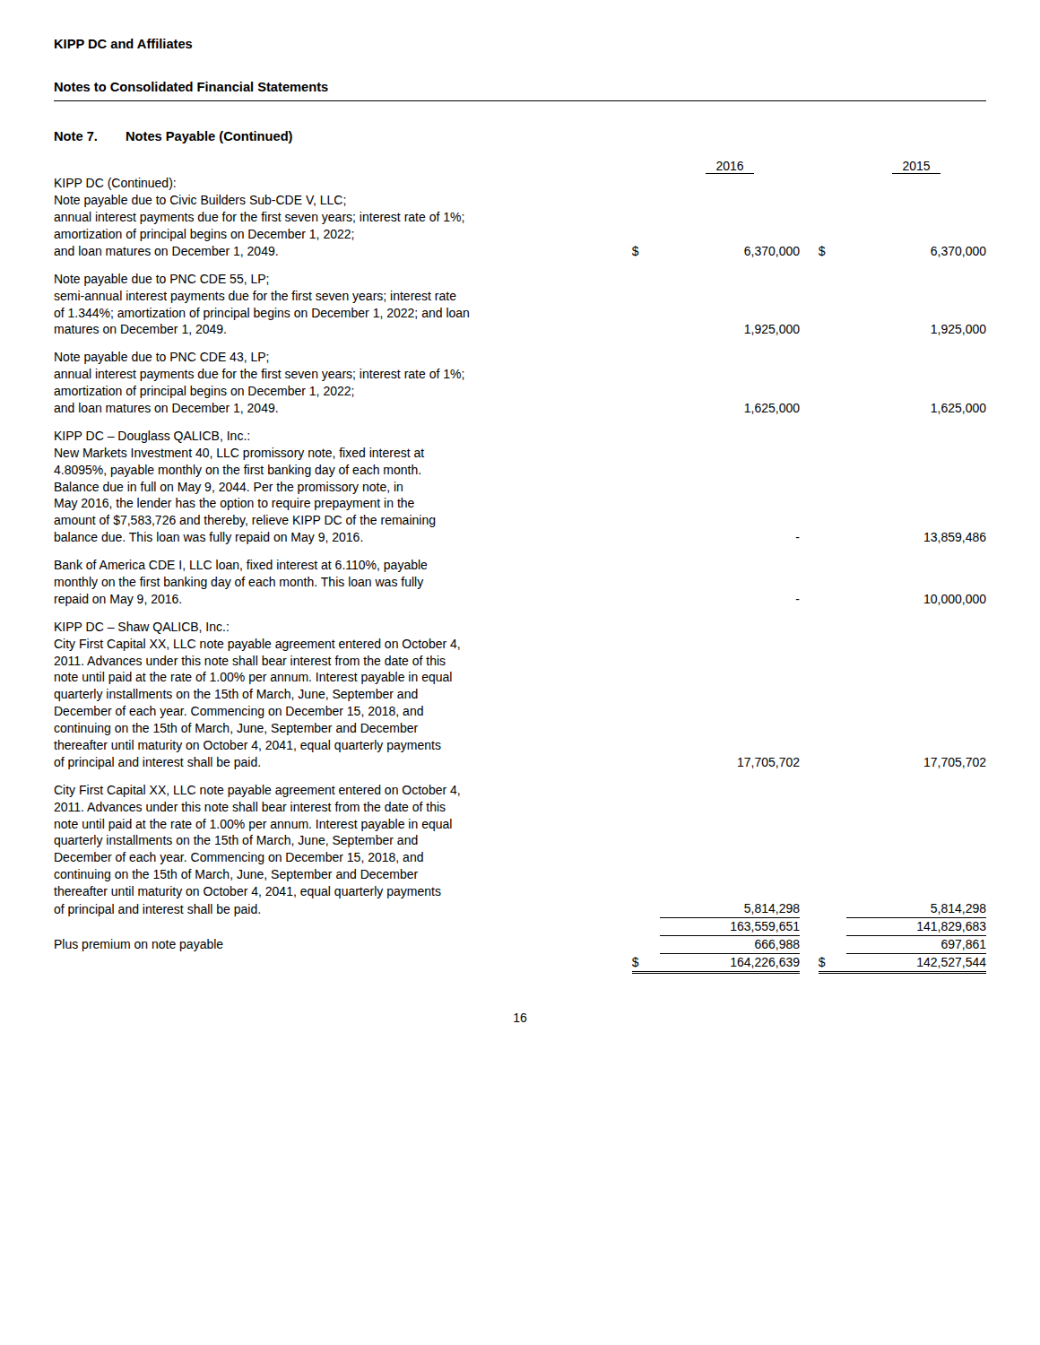KIPP DC and Affiliates
Notes to Consolidated Financial Statements
Note 7. Notes Payable (Continued)
| | | 2016 | | | 2015 |
| KIPP DC (Continued): | | | | | |
| Note payable due to Civic Builders Sub-CDE V, LLC; | | | | | |
| annual interest payments due for the first seven years; interest rate of 1%; | | | | | |
| amortization of principal begins on December 1, 2022; | | | | | |
| and loan matures on December 1, 2049. | $ | 6,370,000 | | $ | 6,370,000 |
| Note payable due to PNC CDE 55, LP; | | | | | |
| semi-annual interest payments due for the first seven years; interest rate | | | | | |
| of 1.344%; amortization of principal begins on December 1, 2022; and loan | | | | | |
| matures on December 1, 2049. | | 1,925,000 | | | 1,925,000 |
| Note payable due to PNC CDE 43, LP; | | | | | |
| annual interest payments due for the first seven years; interest rate of 1%; | | | | | |
| amortization of principal begins on December 1, 2022; | | | | | |
| and loan matures on December 1, 2049. | | 1,625,000 | | | 1,625,000 |
| KIPP DC – Douglass QALICB, Inc.: | | | | | |
| New Markets Investment 40, LLC promissory note, fixed interest at | | | | | |
| 4.8095%, payable monthly on the first banking day of each month. | | | | | |
| Balance due in full on May 9, 2044. Per the promissory note, in | | | | | |
| May 2016, the lender has the option to require prepayment in the | | | | | |
| amount of $7,583,726 and thereby, relieve KIPP DC of the remaining | | | | | |
| balance due. This loan was fully repaid on May 9, 2016. | | - | | | 13,859,486 |
| Bank of America CDE I, LLC loan, fixed interest at 6.110%, payable | | | | | |
| monthly on the first banking day of each month. This loan was fully | | | | | |
| repaid on May 9, 2016. | | - | | | 10,000,000 |
| KIPP DC – Shaw QALICB, Inc.: | | | | | |
| City First Capital XX, LLC note payable agreement entered on October 4, | | | | | |
| 2011. Advances under this note shall bear interest from the date of this | | | | | |
| note until paid at the rate of 1.00% per annum. Interest payable in equal | | | | | |
| quarterly installments on the 15th of March, June, September and | | | | | |
| December of each year. Commencing on December 15, 2018, and | | | | | |
| continuing on the 15th of March, June, September and December | | | | | |
| thereafter until maturity on October 4, 2041, equal quarterly payments | | | | | |
| of principal and interest shall be paid. | | 17,705,702 | | | 17,705,702 |
| City First Capital XX, LLC note payable agreement entered on October 4, | | | | | |
| 2011. Advances under this note shall bear interest from the date of this | | | | | |
| note until paid at the rate of 1.00% per annum. Interest payable in equal | | | | | |
| quarterly installments on the 15th of March, June, September and | | | | | |
| December of each year. Commencing on December 15, 2018, and | | | | | |
| continuing on the 15th of March, June, September and December | | | | | |
| thereafter until maturity on October 4, 2041, equal quarterly payments | | | | | |
| of principal and interest shall be paid. | | 5,814,298 | | | 5,814,298 |
| | | 163,559,651 | | | 141,829,683 |
| Plus premium on note payable | | 666,988 | | | 697,861 |
| | $ | 164,226,639 | | $ | 142,527,544 |
16